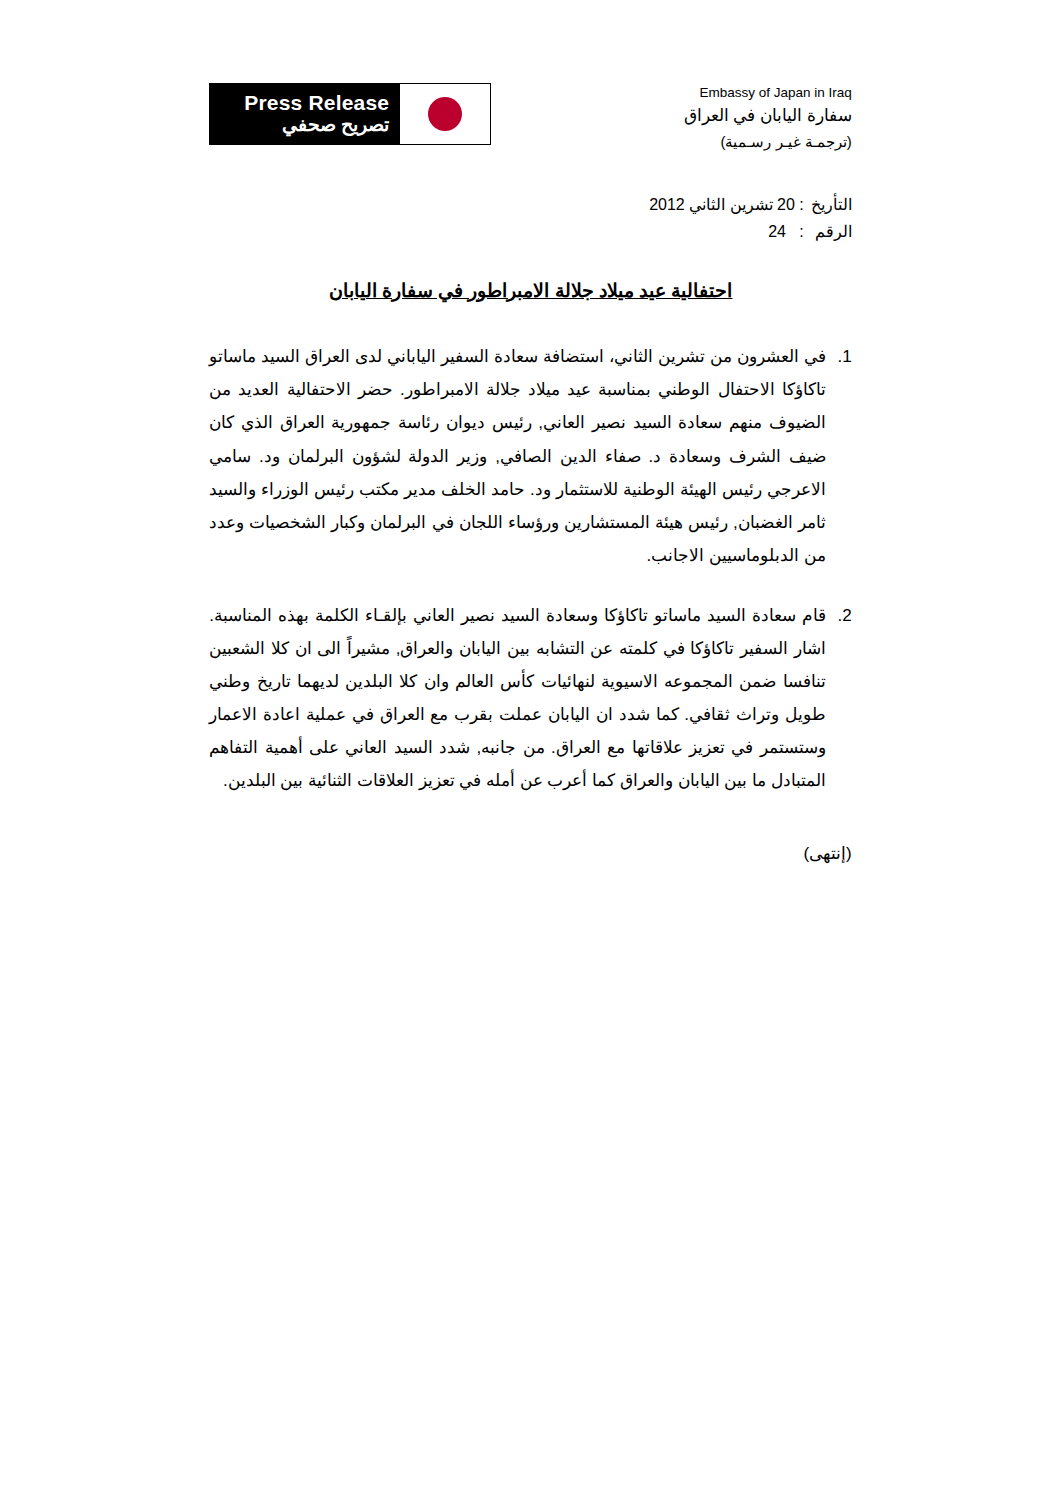Press Release
تصريح صحفي
Embassy of Japan in Iraq
سفارة اليابان في العراق
(ترجمـة غيـر رسـمية)
التأريخ: 20 تشرين الثاني 2012
الرقم: 24
احتفالية عيد ميلاد جلالة الامبراطور في سفارة اليابان
في العشرون من تشرين الثاني، استضافة سعادة السفير الياباني لدى العراق السيد ماساتو تاكاؤكا الاحتفال الوطني بمناسبة عيد ميلاد جلالة الامبراطور. حضر الاحتفالية العديد من الضيوف منهم سعادة السيد نصير العاني, رئيس ديوان رئاسة جمهورية العراق الذي كان ضيف الشرف وسعادة د. صفاء الدين الصافي, وزير الدولة لشؤون البرلمان ود. سامي الاعرجي رئيس الهيئة الوطنية للاستثمار ود. حامد الخلف مدير مكتب رئيس الوزراء والسيد ثامر الغضبان, رئيس هيئة المستشارين ورؤساء اللجان في البرلمان وكبار الشخصيات وعدد من الدبلوماسيين الاجانب.
قام سعادة السيد ماساتو تاكاؤكا وسعادة السيد نصير العاني بإلقـاء الكلمة بهذه المناسبة. اشار السفير تاكاؤكا في كلمته عن التشابه بين اليابان والعراق, مشيراً الى ان كلا الشعبين تنافسا ضمن المجموعه الاسيوية لنهائيات كأس العالم وان كلا البلدين لديهما تاريخ وطني طويل وتراث ثقافي. كما شدد ان اليابان عملت بقرب مع العراق في عملية اعادة الاعمار وستستمر في تعزيز علاقاتها مع العراق. من جانبه, شدد السيد العاني على أهمية التفاهم المتبادل ما بين اليابان والعراق كما أعرب عن أمله في تعزيز العلاقات الثنائية بين البلدين.
(إنتهى)